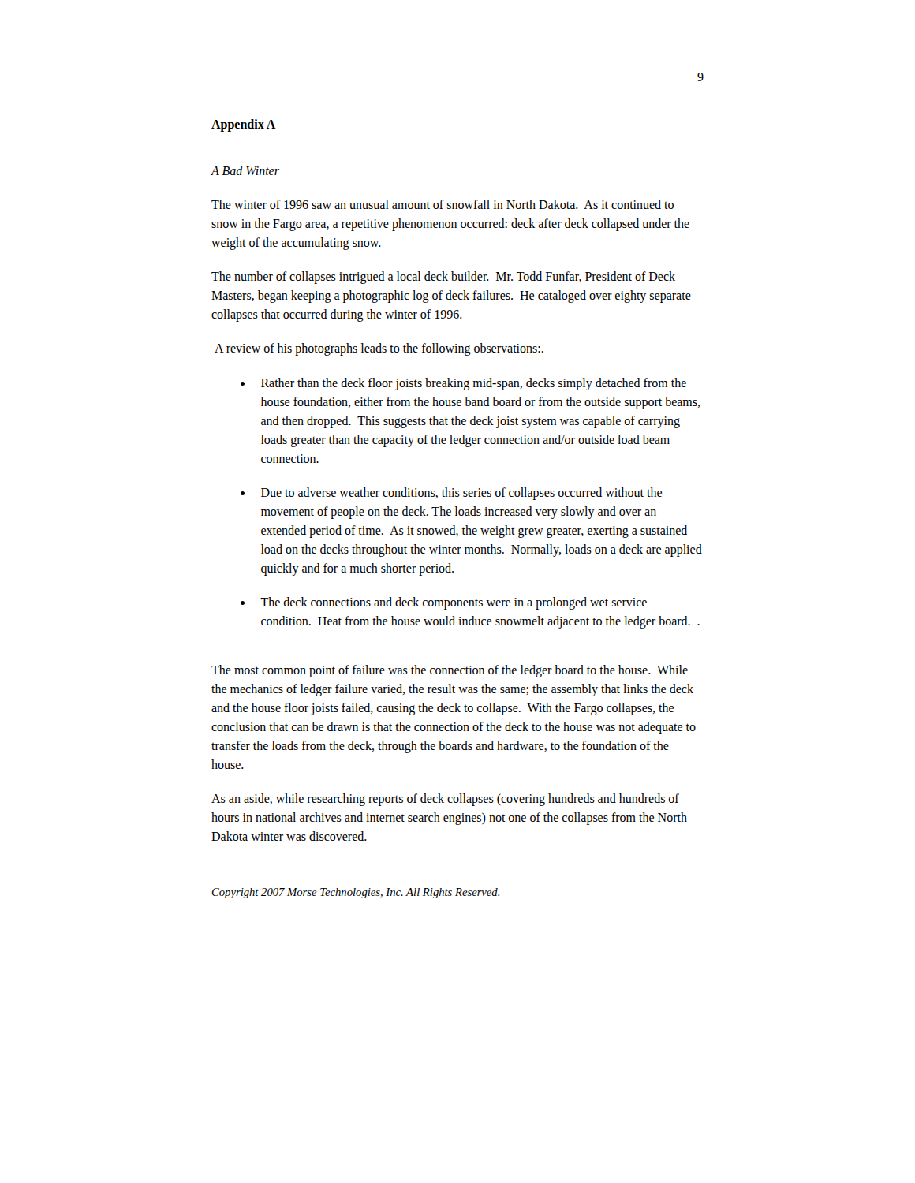9
Appendix A
A Bad Winter
The winter of 1996 saw an unusual amount of snowfall in North Dakota. As it continued to snow in the Fargo area, a repetitive phenomenon occurred: deck after deck collapsed under the weight of the accumulating snow.
The number of collapses intrigued a local deck builder. Mr. Todd Funfar, President of Deck Masters, began keeping a photographic log of deck failures. He cataloged over eighty separate collapses that occurred during the winter of 1996.
A review of his photographs leads to the following observations:.
Rather than the deck floor joists breaking mid-span, decks simply detached from the house foundation, either from the house band board or from the outside support beams, and then dropped. This suggests that the deck joist system was capable of carrying loads greater than the capacity of the ledger connection and/or outside load beam connection.
Due to adverse weather conditions, this series of collapses occurred without the movement of people on the deck. The loads increased very slowly and over an extended period of time. As it snowed, the weight grew greater, exerting a sustained load on the decks throughout the winter months. Normally, loads on a deck are applied quickly and for a much shorter period.
The deck connections and deck components were in a prolonged wet service condition. Heat from the house would induce snowmelt adjacent to the ledger board. .
The most common point of failure was the connection of the ledger board to the house. While the mechanics of ledger failure varied, the result was the same; the assembly that links the deck and the house floor joists failed, causing the deck to collapse. With the Fargo collapses, the conclusion that can be drawn is that the connection of the deck to the house was not adequate to transfer the loads from the deck, through the boards and hardware, to the foundation of the house.
As an aside, while researching reports of deck collapses (covering hundreds and hundreds of hours in national archives and internet search engines) not one of the collapses from the North Dakota winter was discovered.
Copyright 2007 Morse Technologies, Inc. All Rights Reserved.